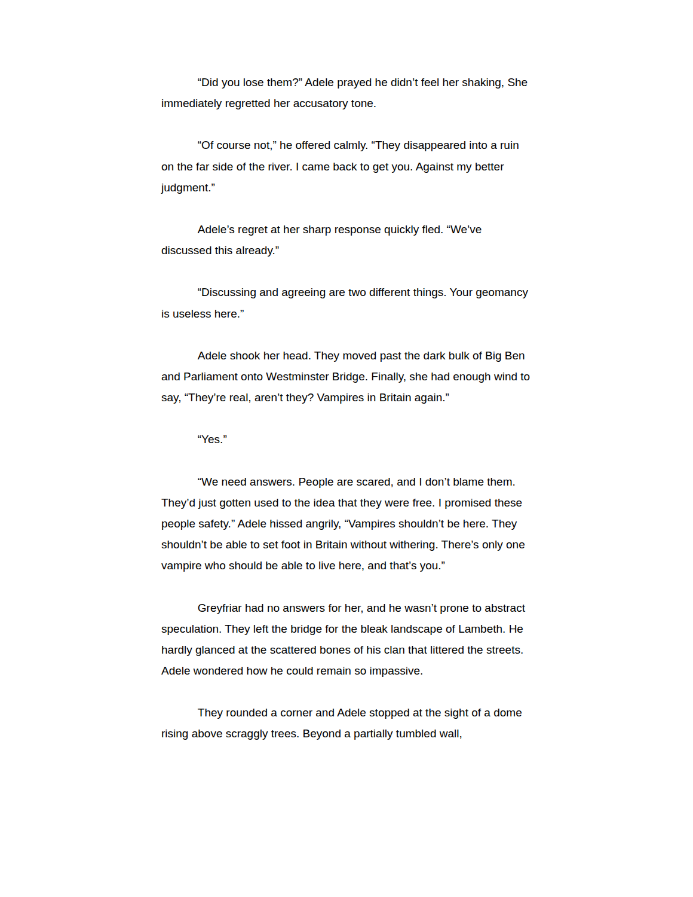“Did you lose them?” Adele prayed he didn’t feel her shaking, She immediately regretted her accusatory tone.
“Of course not,” he offered calmly. “They disappeared into a ruin on the far side of the river. I came back to get you. Against my better judgment.”
Adele’s regret at her sharp response quickly fled. “We’ve discussed this already.”
“Discussing and agreeing are two different things. Your geomancy is useless here.”
Adele shook her head. They moved past the dark bulk of Big Ben and Parliament onto Westminster Bridge. Finally, she had enough wind to say, “They’re real, aren’t they? Vampires in Britain again.”
“Yes.”
“We need answers. People are scared, and I don’t blame them. They’d just gotten used to the idea that they were free. I promised these people safety.” Adele hissed angrily, “Vampires shouldn’t be here. They shouldn’t be able to set foot in Britain without withering. There’s only one vampire who should be able to live here, and that’s you.”
Greyfriar had no answers for her, and he wasn’t prone to abstract speculation. They left the bridge for the bleak landscape of Lambeth. He hardly glanced at the scattered bones of his clan that littered the streets. Adele wondered how he could remain so impassive.
They rounded a corner and Adele stopped at the sight of a dome rising above scraggly trees. Beyond a partially tumbled wall,